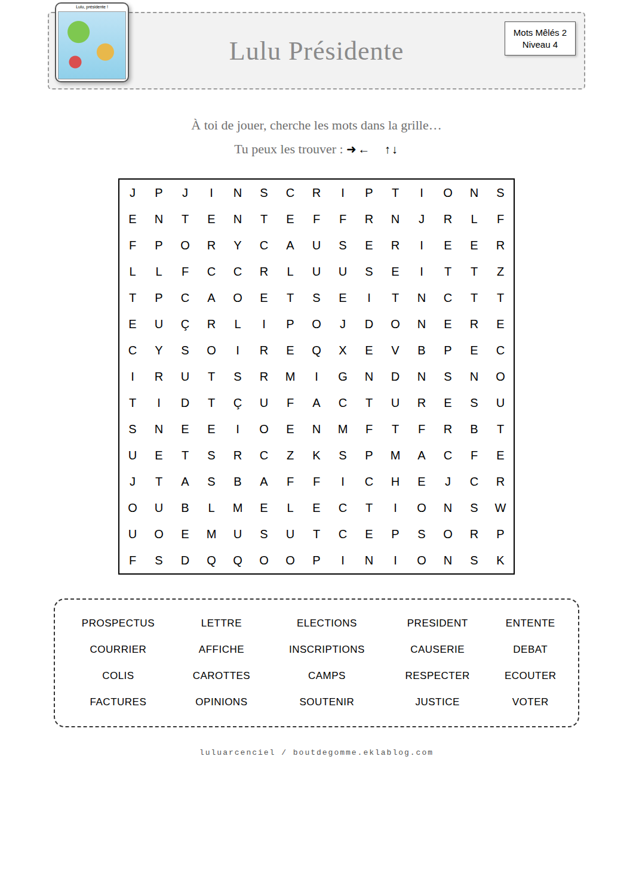Lulu, présidente !
Lulu Présidente
Mots Mêlés 2
Niveau 4
À toi de jouer, cherche les mots dans la grille…
Tu peux les trouver : ➜← ↑↓
| J | P | J | I | N | S | C | R | I | P | T | I | O | N | S |
| E | N | T | E | N | T | E | F | F | R | N | J | R | L | F |
| F | P | O | R | Y | C | A | U | S | E | R | I | E | E | R |
| L | L | F | C | C | R | L | U | U | S | E | I | T | T | Z |
| T | P | C | A | O | E | T | S | E | I | T | N | C | T | T |
| E | U | Ç | R | L | I | P | O | J | D | O | N | E | R | E |
| C | Y | S | O | I | R | E | Q | X | E | V | B | P | E | C |
| I | R | U | T | S | R | M | I | G | N | D | N | S | N | O |
| T | I | D | T | Ç | U | F | A | C | T | U | R | E | S | U |
| S | N | E | E | I | O | E | N | M | F | T | F | R | B | T |
| U | E | T | S | R | C | Z | K | S | P | M | A | C | F | E |
| J | T | A | S | B | A | F | F | I | C | H | E | J | C | R |
| O | U | B | L | M | E | L | E | C | T | I | O | N | S | W |
| U | O | E | M | U | S | U | T | C | E | P | S | O | R | P |
| F | S | D | Q | Q | O | O | P | I | N | I | O | N | S | K |
| PROSPECTUS | LETTRE | ELECTIONS | PRESIDENT | ENTENTE |
| COURRIER | AFFICHE | INSCRIPTIONS | CAUSERIE | DEBAT |
| COLIS | CAROTTES | CAMPS | RESPECTER | ECOUTER |
| FACTURES | OPINIONS | SOUTENIR | JUSTICE | VOTER |
luluarcenciel / boutdegomme.eklablog.com